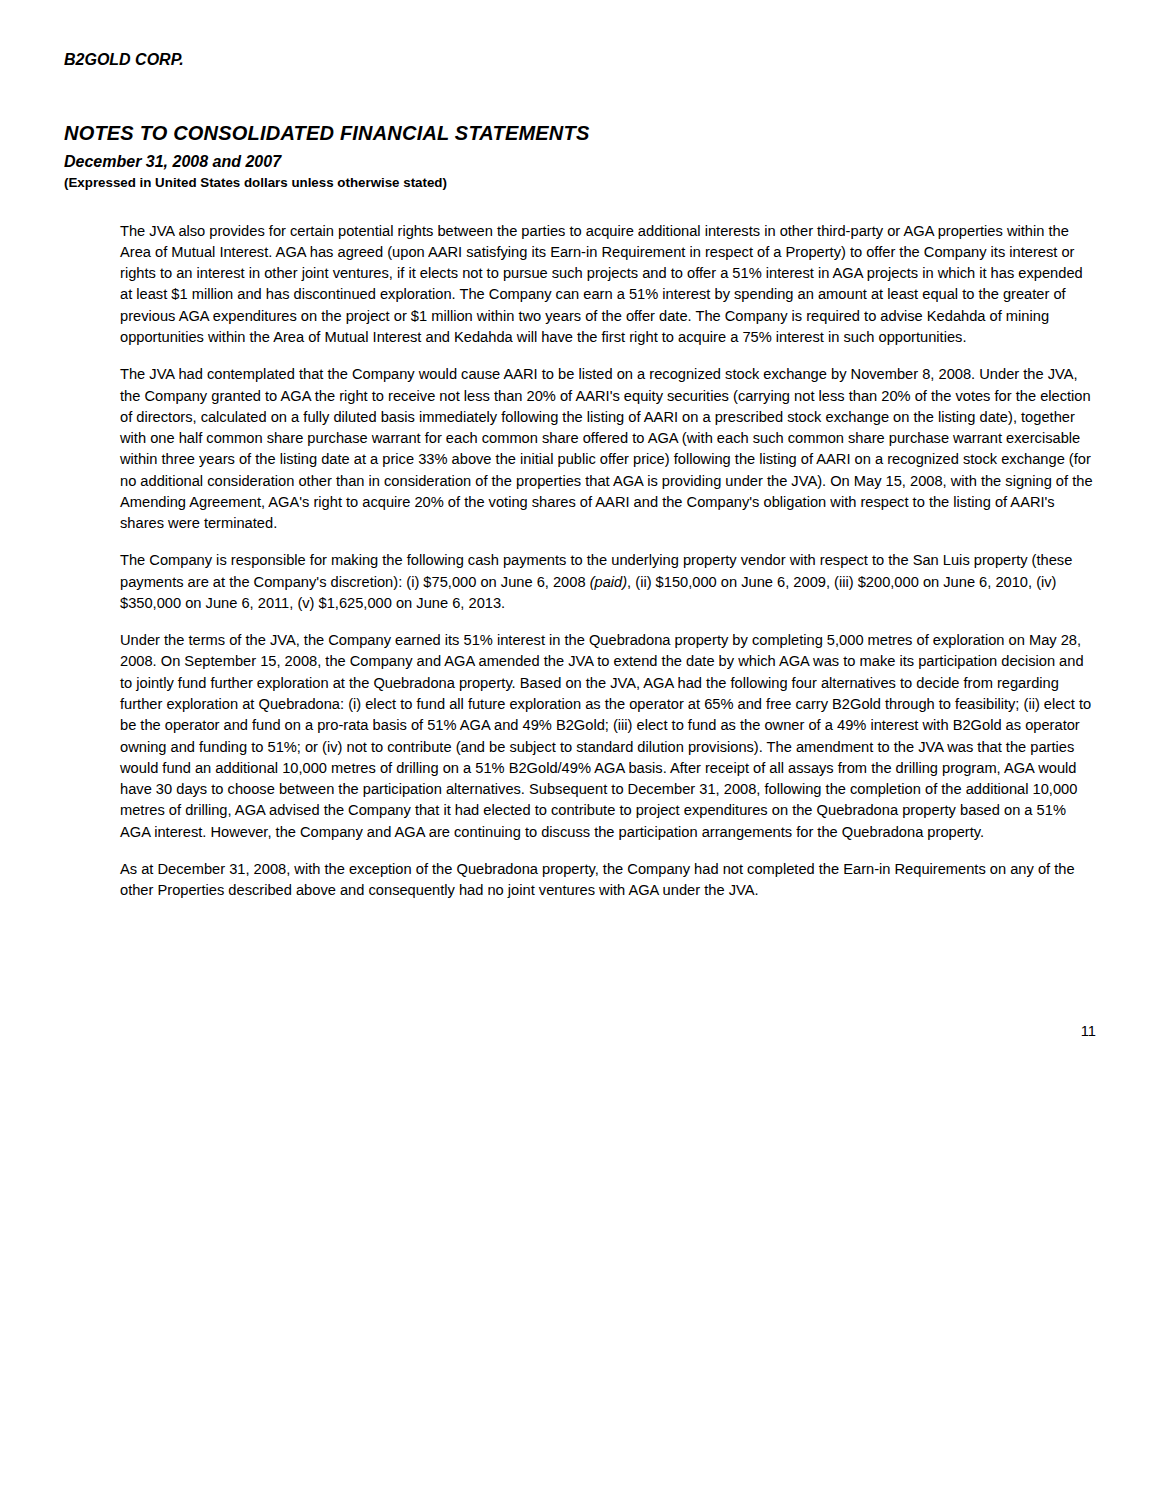B2GOLD CORP.
NOTES TO CONSOLIDATED FINANCIAL STATEMENTS
December 31, 2008 and 2007
(Expressed in United States dollars unless otherwise stated)
The JVA also provides for certain potential rights between the parties to acquire additional interests in other third-party or AGA properties within the Area of Mutual Interest. AGA has agreed (upon AARI satisfying its Earn-in Requirement in respect of a Property) to offer the Company its interest or rights to an interest in other joint ventures, if it elects not to pursue such projects and to offer a 51% interest in AGA projects in which it has expended at least $1 million and has discontinued exploration. The Company can earn a 51% interest by spending an amount at least equal to the greater of previous AGA expenditures on the project or $1 million within two years of the offer date. The Company is required to advise Kedahda of mining opportunities within the Area of Mutual Interest and Kedahda will have the first right to acquire a 75% interest in such opportunities.
The JVA had contemplated that the Company would cause AARI to be listed on a recognized stock exchange by November 8, 2008. Under the JVA, the Company granted to AGA the right to receive not less than 20% of AARI's equity securities (carrying not less than 20% of the votes for the election of directors, calculated on a fully diluted basis immediately following the listing of AARI on a prescribed stock exchange on the listing date), together with one half common share purchase warrant for each common share offered to AGA (with each such common share purchase warrant exercisable within three years of the listing date at a price 33% above the initial public offer price) following the listing of AARI on a recognized stock exchange (for no additional consideration other than in consideration of the properties that AGA is providing under the JVA). On May 15, 2008, with the signing of the Amending Agreement, AGA's right to acquire 20% of the voting shares of AARI and the Company's obligation with respect to the listing of AARI's shares were terminated.
The Company is responsible for making the following cash payments to the underlying property vendor with respect to the San Luis property (these payments are at the Company's discretion): (i) $75,000 on June 6, 2008 (paid), (ii) $150,000 on June 6, 2009, (iii) $200,000 on June 6, 2010, (iv) $350,000 on June 6, 2011, (v) $1,625,000 on June 6, 2013.
Under the terms of the JVA, the Company earned its 51% interest in the Quebradona property by completing 5,000 metres of exploration on May 28, 2008. On September 15, 2008, the Company and AGA amended the JVA to extend the date by which AGA was to make its participation decision and to jointly fund further exploration at the Quebradona property. Based on the JVA, AGA had the following four alternatives to decide from regarding further exploration at Quebradona: (i) elect to fund all future exploration as the operator at 65% and free carry B2Gold through to feasibility; (ii) elect to be the operator and fund on a pro-rata basis of 51% AGA and 49% B2Gold; (iii) elect to fund as the owner of a 49% interest with B2Gold as operator owning and funding to 51%; or (iv) not to contribute (and be subject to standard dilution provisions). The amendment to the JVA was that the parties would fund an additional 10,000 metres of drilling on a 51% B2Gold/49% AGA basis. After receipt of all assays from the drilling program, AGA would have 30 days to choose between the participation alternatives. Subsequent to December 31, 2008, following the completion of the additional 10,000 metres of drilling, AGA advised the Company that it had elected to contribute to project expenditures on the Quebradona property based on a 51% AGA interest. However, the Company and AGA are continuing to discuss the participation arrangements for the Quebradona property.
As at December 31, 2008, with the exception of the Quebradona property, the Company had not completed the Earn-in Requirements on any of the other Properties described above and consequently had no joint ventures with AGA under the JVA.
11